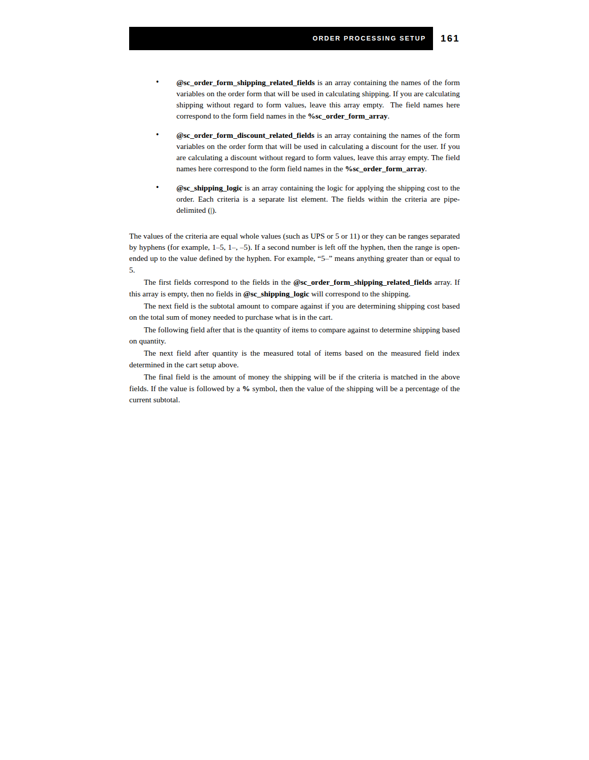Order Processing Setup
161
@sc_order_form_shipping_related_fields is an array containing the names of the form variables on the order form that will be used in calculating shipping. If you are calculating shipping without regard to form values, leave this array empty. The field names here correspond to the form field names in the %sc_order_form_array.
@sc_order_form_discount_related_fields is an array containing the names of the form variables on the order form that will be used in calculating a discount for the user. If you are calculating a discount without regard to form values, leave this array empty. The field names here correspond to the form field names in the %sc_order_form_array.
@sc_shipping_logic is an array containing the logic for applying the shipping cost to the order. Each criteria is a separate list element. The fields within the criteria are pipe-delimited (|).
The values of the criteria are equal whole values (such as UPS or 5 or 11) or they can be ranges separated by hyphens (for example, 1–5, 1–, –5). If a second number is left off the hyphen, then the range is open-ended up to the value defined by the hyphen. For example, “5–” means anything greater than or equal to 5.
The first fields correspond to the fields in the @sc_order_form_shipping_related_fields array. If this array is empty, then no fields in @sc_shipping_logic will correspond to the shipping.
The next field is the subtotal amount to compare against if you are determining shipping cost based on the total sum of money needed to purchase what is in the cart.
The following field after that is the quantity of items to compare against to determine shipping based on quantity.
The next field after quantity is the measured total of items based on the measured field index determined in the cart setup above.
The final field is the amount of money the shipping will be if the criteria is matched in the above fields. If the value is followed by a % symbol, then the value of the shipping will be a percentage of the current subtotal.